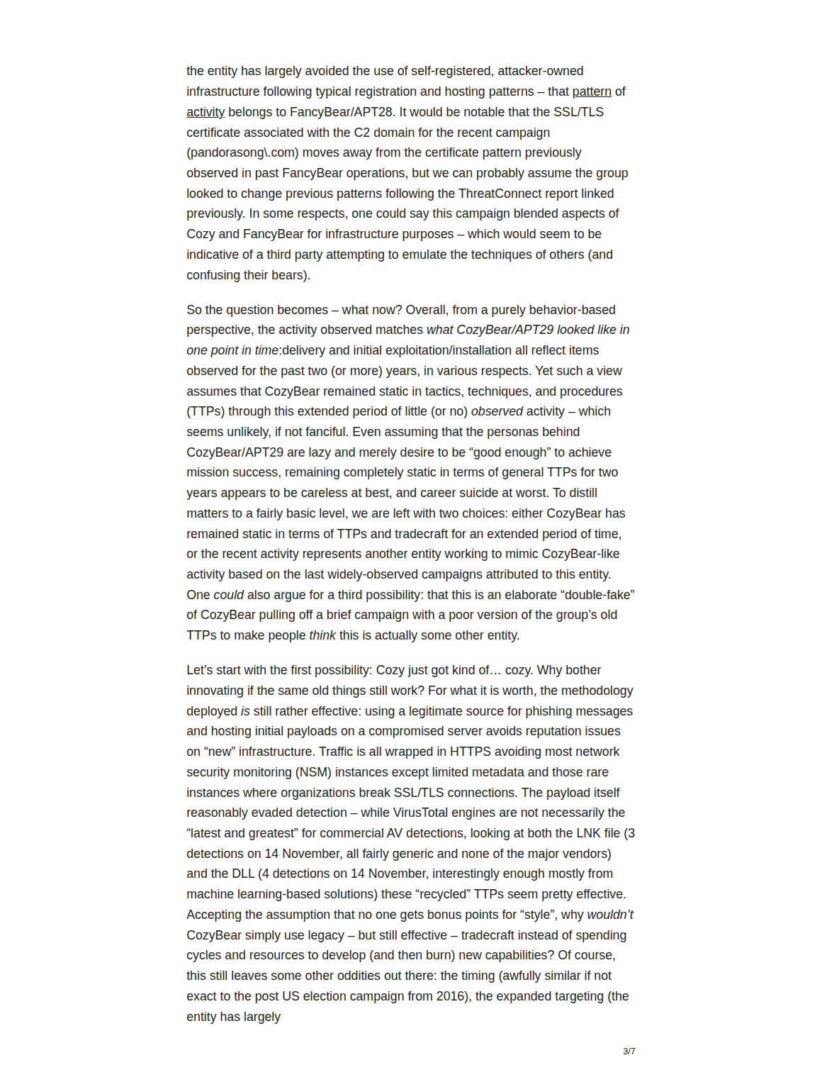the entity has largely avoided the use of self-registered, attacker-owned infrastructure following typical registration and hosting patterns – that pattern of activity belongs to FancyBear/APT28. It would be notable that the SSL/TLS certificate associated with the C2 domain for the recent campaign (pandorasong\.com) moves away from the certificate pattern previously observed in past FancyBear operations, but we can probably assume the group looked to change previous patterns following the ThreatConnect report linked previously. In some respects, one could say this campaign blended aspects of Cozy and FancyBear for infrastructure purposes – which would seem to be indicative of a third party attempting to emulate the techniques of others (and confusing their bears).
So the question becomes – what now? Overall, from a purely behavior-based perspective, the activity observed matches what CozyBear/APT29 looked like in one point in time:delivery and initial exploitation/installation all reflect items observed for the past two (or more) years, in various respects. Yet such a view assumes that CozyBear remained static in tactics, techniques, and procedures (TTPs) through this extended period of little (or no) observed activity – which seems unlikely, if not fanciful. Even assuming that the personas behind CozyBear/APT29 are lazy and merely desire to be “good enough” to achieve mission success, remaining completely static in terms of general TTPs for two years appears to be careless at best, and career suicide at worst. To distill matters to a fairly basic level, we are left with two choices: either CozyBear has remained static in terms of TTPs and tradecraft for an extended period of time, or the recent activity represents another entity working to mimic CozyBear-like activity based on the last widely-observed campaigns attributed to this entity. One could also argue for a third possibility: that this is an elaborate “double-fake” of CozyBear pulling off a brief campaign with a poor version of the group’s old TTPs to make people think this is actually some other entity.
Let’s start with the first possibility: Cozy just got kind of… cozy. Why bother innovating if the same old things still work? For what it is worth, the methodology deployed is still rather effective: using a legitimate source for phishing messages and hosting initial payloads on a compromised server avoids reputation issues on “new” infrastructure. Traffic is all wrapped in HTTPS avoiding most network security monitoring (NSM) instances except limited metadata and those rare instances where organizations break SSL/TLS connections. The payload itself reasonably evaded detection – while VirusTotal engines are not necessarily the “latest and greatest” for commercial AV detections, looking at both the LNK file (3 detections on 14 November, all fairly generic and none of the major vendors) and the DLL (4 detections on 14 November, interestingly enough mostly from machine learning-based solutions) these “recycled” TTPs seem pretty effective. Accepting the assumption that no one gets bonus points for “style”, why wouldn’t CozyBear simply use legacy – but still effective – tradecraft instead of spending cycles and resources to develop (and then burn) new capabilities? Of course, this still leaves some other oddities out there: the timing (awfully similar if not exact to the post US election campaign from 2016), the expanded targeting (the entity has largely
3/7